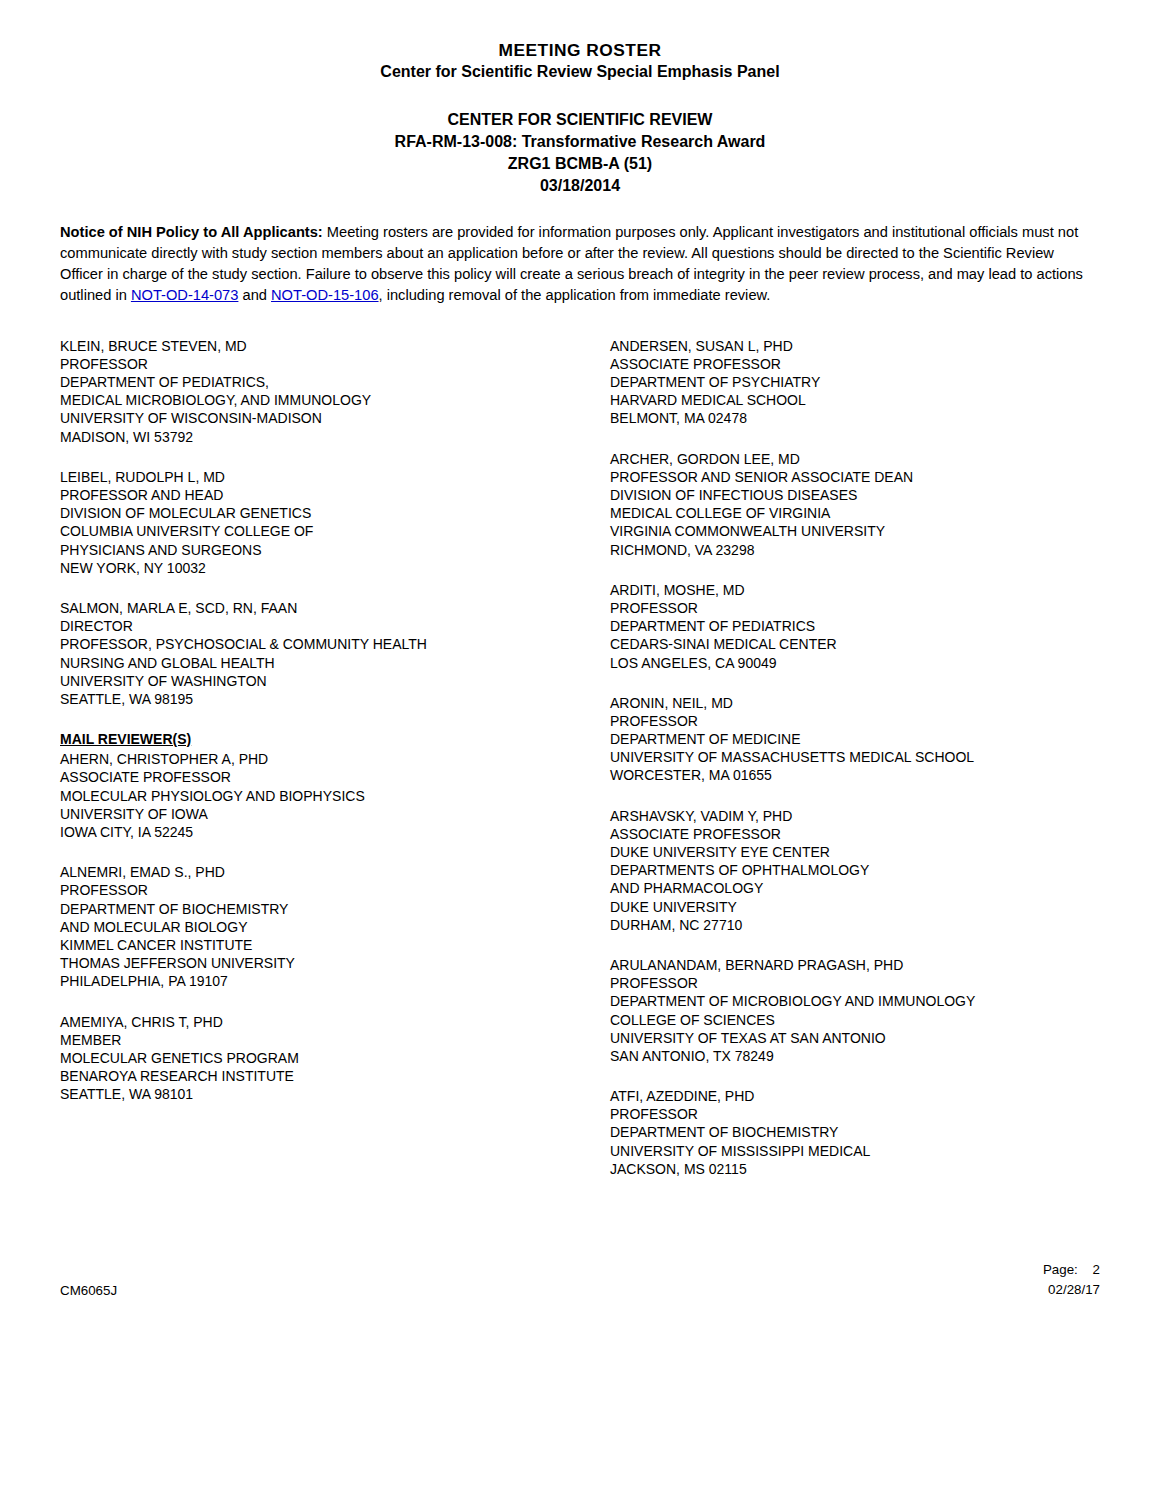MEETING ROSTER
Center for Scientific Review Special Emphasis Panel
CENTER FOR SCIENTIFIC REVIEW
RFA-RM-13-008: Transformative Research Award
ZRG1 BCMB-A (51)
03/18/2014
Notice of NIH Policy to All Applicants: Meeting rosters are provided for information purposes only. Applicant investigators and institutional officials must not communicate directly with study section members about an application before or after the review. All questions should be directed to the Scientific Review Officer in charge of the study section. Failure to observe this policy will create a serious breach of integrity in the peer review process, and may lead to actions outlined in NOT-OD-14-073 and NOT-OD-15-106, including removal of the application from immediate review.
KLEIN, BRUCE STEVEN, MD
PROFESSOR
DEPARTMENT OF PEDIATRICS,
MEDICAL MICROBIOLOGY, AND IMMUNOLOGY
UNIVERSITY OF WISCONSIN-MADISON
MADISON, WI 53792
LEIBEL, RUDOLPH L, MD
PROFESSOR AND HEAD
DIVISION OF MOLECULAR GENETICS
COLUMBIA UNIVERSITY COLLEGE OF
PHYSICIANS AND SURGEONS
NEW YORK, NY 10032
SALMON, MARLA E, SCD, RN, FAAN
DIRECTOR
PROFESSOR, PSYCHOSOCIAL & COMMUNITY HEALTH
NURSING AND GLOBAL HEALTH
UNIVERSITY OF WASHINGTON
SEATTLE, WA 98195
MAIL REVIEWER(S)
AHERN, CHRISTOPHER A, PHD
ASSOCIATE PROFESSOR
MOLECULAR PHYSIOLOGY AND BIOPHYSICS
UNIVERSITY OF IOWA
IOWA CITY, IA 52245
ALNEMRI, EMAD S., PHD
PROFESSOR
DEPARTMENT OF BIOCHEMISTRY
AND MOLECULAR BIOLOGY
KIMMEL CANCER INSTITUTE
THOMAS JEFFERSON UNIVERSITY
PHILADELPHIA, PA 19107
AMEMIYA, CHRIS T, PHD
MEMBER
MOLECULAR GENETICS PROGRAM
BENAROYA RESEARCH INSTITUTE
SEATTLE, WA 98101
ANDERSEN, SUSAN L, PHD
ASSOCIATE PROFESSOR
DEPARTMENT OF PSYCHIATRY
HARVARD MEDICAL SCHOOL
BELMONT, MA 02478
ARCHER, GORDON LEE, MD
PROFESSOR AND SENIOR ASSOCIATE DEAN
DIVISION OF INFECTIOUS DISEASES
MEDICAL COLLEGE OF VIRGINIA
VIRGINIA COMMONWEALTH UNIVERSITY
RICHMOND, VA 23298
ARDITI, MOSHE, MD
PROFESSOR
DEPARTMENT OF PEDIATRICS
CEDARS-SINAI MEDICAL CENTER
LOS ANGELES, CA 90049
ARONIN, NEIL, MD
PROFESSOR
DEPARTMENT OF MEDICINE
UNIVERSITY OF MASSACHUSETTS MEDICAL SCHOOL
WORCESTER, MA 01655
ARSHAVSKY, VADIM Y, PHD
ASSOCIATE PROFESSOR
DUKE UNIVERSITY EYE CENTER
DEPARTMENTS OF OPHTHALMOLOGY
AND PHARMACOLOGY
DUKE UNIVERSITY
DURHAM, NC 27710
ARULANANDAM, BERNARD PRAGASH, PHD
PROFESSOR
DEPARTMENT OF MICROBIOLOGY AND IMMUNOLOGY
COLLEGE OF SCIENCES
UNIVERSITY OF TEXAS AT SAN ANTONIO
SAN ANTONIO, TX 78249
ATFI, AZEDDINE, PHD
PROFESSOR
DEPARTMENT OF BIOCHEMISTRY
UNIVERSITY OF MISSISSIPPI MEDICAL
JACKSON, MS 02115
CM6065J
Page: 2
02/28/17